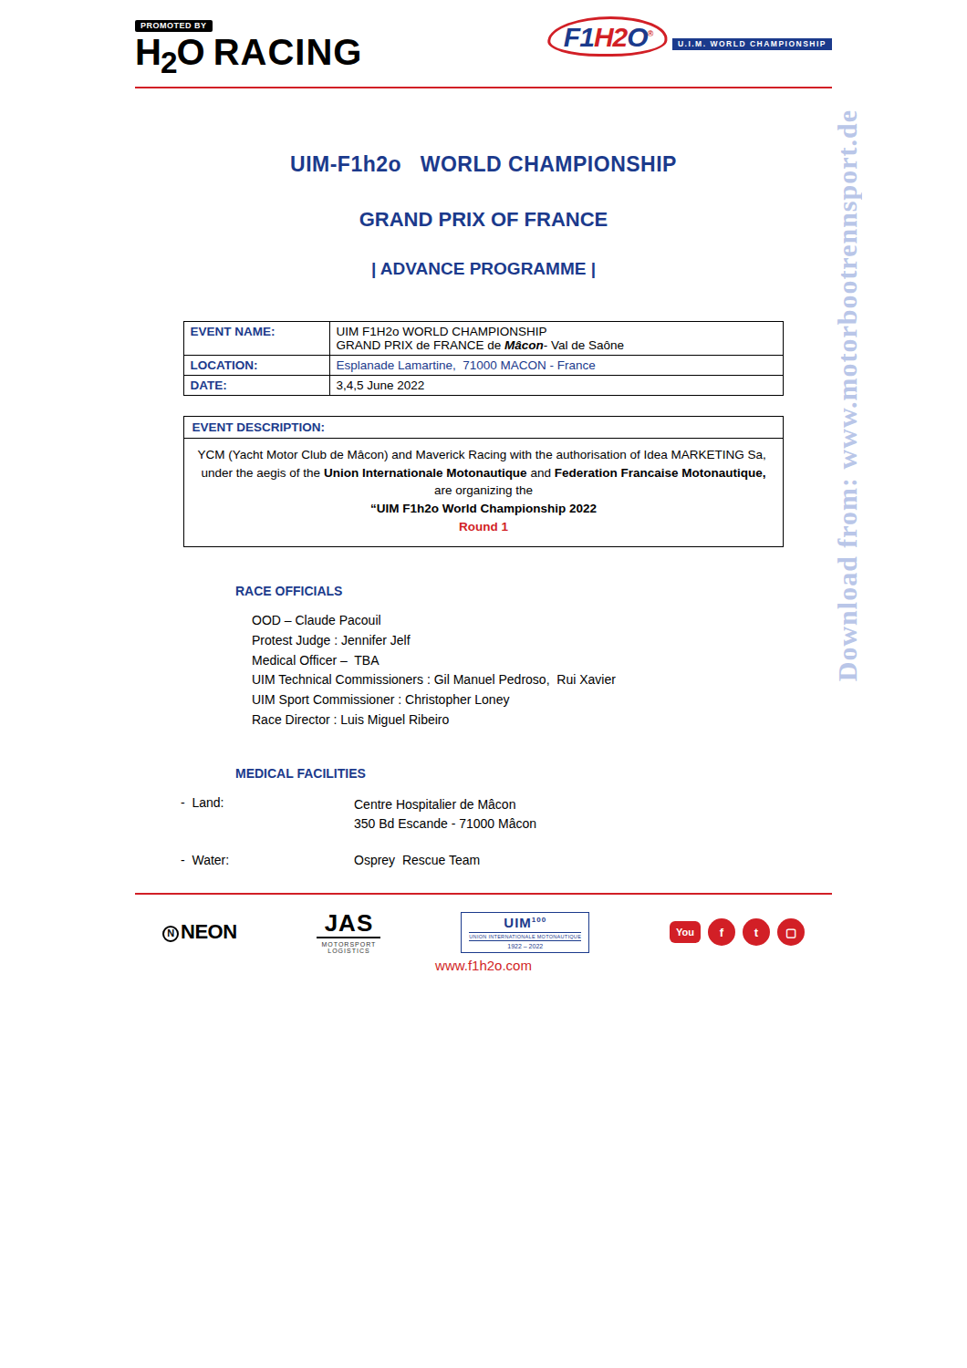Download from: www.motorbootrennsport.de
PROMOTED BY
H2O RACING
F1H2 O®
U.I.M. WORLD CHAMPIONSHIP
UIM-F1h2o WORLD CHAMPIONSHIP
GRAND PRIX OF FRANCE
| ADVANCE PROGRAMME |
| EVENT NAME: | UIM F1H2o WORLD CHAMPIONSHIP GRAND PRIX de FRANCE de Mâcon - Val de Saône |
| LOCATION: | Esplanade Lamartine, 71000 MACON - France |
| DATE: | 3,4,5 June 2022 |
| EVENT DESCRIPTION: |
| YCM (Yacht Motor Club de Mâcon) and Maverick Racing with the authorisation of Idea MARKETING Sa, under the aegis of the Union Internationale Motonautique and Federation Francaise Motonautique, are organizing the “UIM F1h2o World Championship 2022 Round 1 |
RACE OFFICIALS
OOD – Claude Pacouil
Protest Judge : Jennifer Jelf
Medical Officer – TBA
UIM Technical Commissioners : Gil Manuel Pedroso, Rui Xavier
UIM Sport Commissioner : Christopher Loney
Race Director : Luis Miguel Ribeiro
MEDICAL FACILITIES
| - Land: | | Centre Hospitalier de Mâcon 350 Bd Escande - 71000 Mâcon |
| - Water: | | Osprey Rescue Team |
NNEON
JAS
MOTORSPORT
LOGISTICS
UIM100
UNION INTERNATIONALE MOTONAUTIQUE
1922 – 2022
You
f
t
▢
www.f1h2o.com